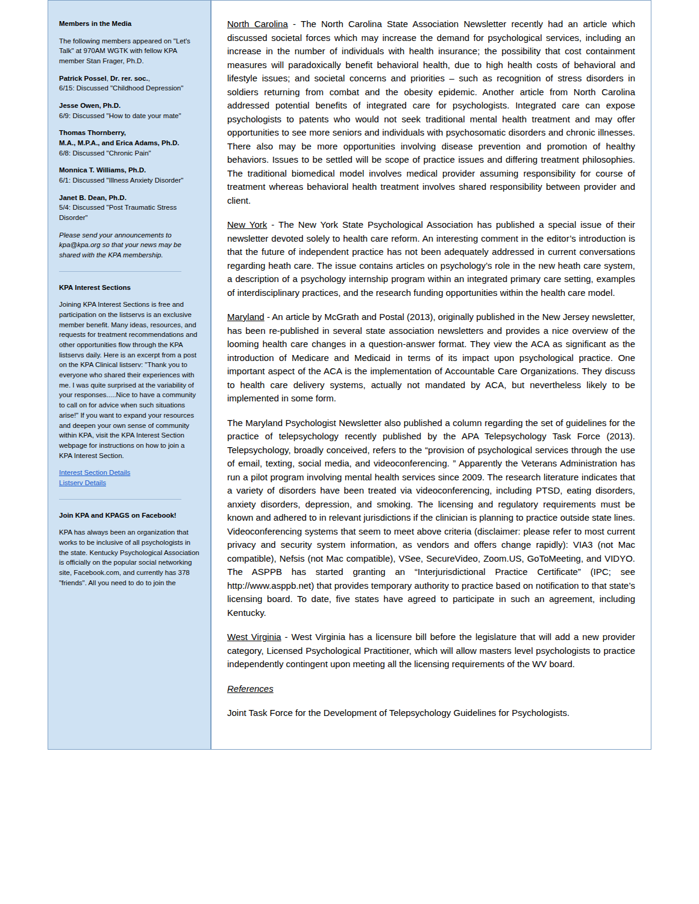Members in the Media
The following members appeared on "Let's Talk" at 970AM WGTK with fellow KPA member Stan Frager, Ph.D.
Patrick Possel, Dr. rer. soc.,
6/15: Discussed "Childhood Depression"
Jesse Owen, Ph.D.
6/9: Discussed "How to date your mate"
Thomas Thornberry,
M.A., M.P.A., and Erica Adams, Ph.D.
6/8: Discussed "Chronic Pain"
Monnica T. Williams, Ph.D.
6/1: Discussed "Illness Anxiety Disorder"
Janet B. Dean, Ph.D.
5/4: Discussed "Post Traumatic Stress Disorder"
Please send your announcements to kpa@kpa.org so that your news may be shared with the KPA membership.
KPA Interest Sections
Joining KPA Interest Sections is free and participation on the listservs is an exclusive member benefit. Many ideas, resources, and requests for treatment recommendations and other opportunities flow through the KPA listservs daily. Here is an excerpt from a post on the KPA Clinical listserv: "Thank you to everyone who shared their experiences with me. I was quite surprised at the variability of your responses.....Nice to have a community to call on for advice when such situations arise!" If you want to expand your resources and deepen your own sense of community within KPA, visit the KPA Interest Section webpage for instructions on how to join a KPA Interest Section.
Interest Section Details
Listserv Details
Join KPA and KPAGS on Facebook!
KPA has always been an organization that works to be inclusive of all psychologists in the state. Kentucky Psychological Association is officially on the popular social networking site, Facebook.com, and currently has 378 "friends". All you need to do to join the
North Carolina - The North Carolina State Association Newsletter recently had an article which discussed societal forces which may increase the demand for psychological services, including an increase in the number of individuals with health insurance; the possibility that cost containment measures will paradoxically benefit behavioral health, due to high health costs of behavioral and lifestyle issues; and societal concerns and priorities – such as recognition of stress disorders in soldiers returning from combat and the obesity epidemic. Another article from North Carolina addressed potential benefits of integrated care for psychologists. Integrated care can expose psychologists to patents who would not seek traditional mental health treatment and may offer opportunities to see more seniors and individuals with psychosomatic disorders and chronic illnesses. There also may be more opportunities involving disease prevention and promotion of healthy behaviors. Issues to be settled will be scope of practice issues and differing treatment philosophies. The traditional biomedical model involves medical provider assuming responsibility for course of treatment whereas behavioral health treatment involves shared responsibility between provider and client.
New York - The New York State Psychological Association has published a special issue of their newsletter devoted solely to health care reform. An interesting comment in the editor’s introduction is that the future of independent practice has not been adequately addressed in current conversations regarding heath care. The issue contains articles on psychology’s role in the new heath care system, a description of a psychology internship program within an integrated primary care setting, examples of interdisciplinary practices, and the research funding opportunities within the health care model.
Maryland - An article by McGrath and Postal (2013), originally published in the New Jersey newsletter, has been re-published in several state association newsletters and provides a nice overview of the looming health care changes in a question-answer format. They view the ACA as significant as the introduction of Medicare and Medicaid in terms of its impact upon psychological practice. One important aspect of the ACA is the implementation of Accountable Care Organizations. They discuss to health care delivery systems, actually not mandated by ACA, but nevertheless likely to be implemented in some form.
The Maryland Psychologist Newsletter also published a column regarding the set of guidelines for the practice of telepsychology recently published by the APA Telepsychology Task Force (2013). Telepsychology, broadly conceived, refers to the “provision of psychological services through the use of email, texting, social media, and videoconferencing. ” Apparently the Veterans Administration has run a pilot program involving mental health services since 2009. The research literature indicates that a variety of disorders have been treated via videoconferencing, including PTSD, eating disorders, anxiety disorders, depression, and smoking. The licensing and regulatory requirements must be known and adhered to in relevant jurisdictions if the clinician is planning to practice outside state lines. Videoconferencing systems that seem to meet above criteria (disclaimer: please refer to most current privacy and security system information, as vendors and offers change rapidly): VIA3 (not Mac compatible), Nefsis (not Mac compatible), VSee, SecureVideo, Zoom.US, GoToMeeting, and VIDYO. The ASPPB has started granting an “Interjurisdictional Practice Certificate” (IPC; see http://www.asppb.net) that provides temporary authority to practice based on notification to that state’s licensing board. To date, five states have agreed to participate in such an agreement, including Kentucky.
West Virginia - West Virginia has a licensure bill before the legislature that will add a new provider category, Licensed Psychological Practitioner, which will allow masters level psychologists to practice independently contingent upon meeting all the licensing requirements of the WV board.
References
Joint Task Force for the Development of Telepsychology Guidelines for Psychologists.